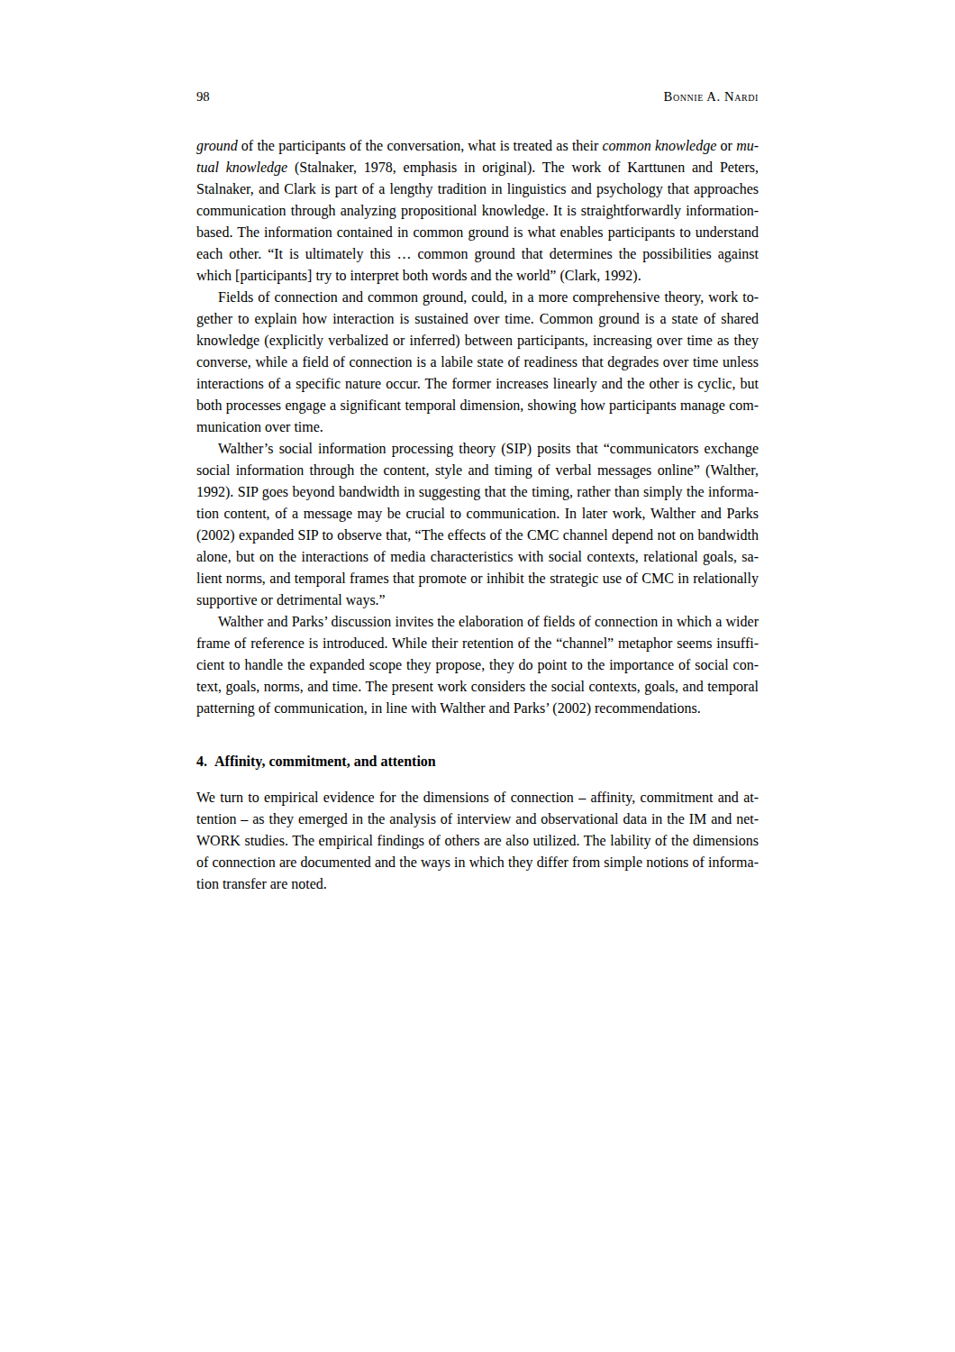98 Bonnie A. Nardi
ground of the participants of the conversation, what is treated as their common knowledge or mutual knowledge (Stalnaker, 1978, emphasis in original). The work of Karttunen and Peters, Stalnaker, and Clark is part of a lengthy tradition in linguistics and psychology that approaches communication through analyzing propositional knowledge. It is straightforwardly information-based. The information contained in common ground is what enables participants to understand each other. “It is ultimately this … common ground that determines the possibilities against which [participants] try to interpret both words and the world” (Clark, 1992).
Fields of connection and common ground, could, in a more comprehensive theory, work together to explain how interaction is sustained over time. Common ground is a state of shared knowledge (explicitly verbalized or inferred) between participants, increasing over time as they converse, while a field of connection is a labile state of readiness that degrades over time unless interactions of a specific nature occur. The former increases linearly and the other is cyclic, but both processes engage a significant temporal dimension, showing how participants manage communication over time.
Walther’s social information processing theory (SIP) posits that “communicators exchange social information through the content, style and timing of verbal messages online” (Walther, 1992). SIP goes beyond bandwidth in suggesting that the timing, rather than simply the information content, of a message may be crucial to communication. In later work, Walther and Parks (2002) expanded SIP to observe that, “The effects of the CMC channel depend not on bandwidth alone, but on the interactions of media characteristics with social contexts, relational goals, salient norms, and temporal frames that promote or inhibit the strategic use of CMC in relationally supportive or detrimental ways.”
Walther and Parks’ discussion invites the elaboration of fields of connection in which a wider frame of reference is introduced. While their retention of the “channel” metaphor seems insufficient to handle the expanded scope they propose, they do point to the importance of social context, goals, norms, and time. The present work considers the social contexts, goals, and temporal patterning of communication, in line with Walther and Parks’ (2002) recommendations.
4. Affinity, commitment, and attention
We turn to empirical evidence for the dimensions of connection – affinity, commitment and attention – as they emerged in the analysis of interview and observational data in the IM and netWORK studies. The empirical findings of others are also utilized. The lability of the dimensions of connection are documented and the ways in which they differ from simple notions of information transfer are noted.